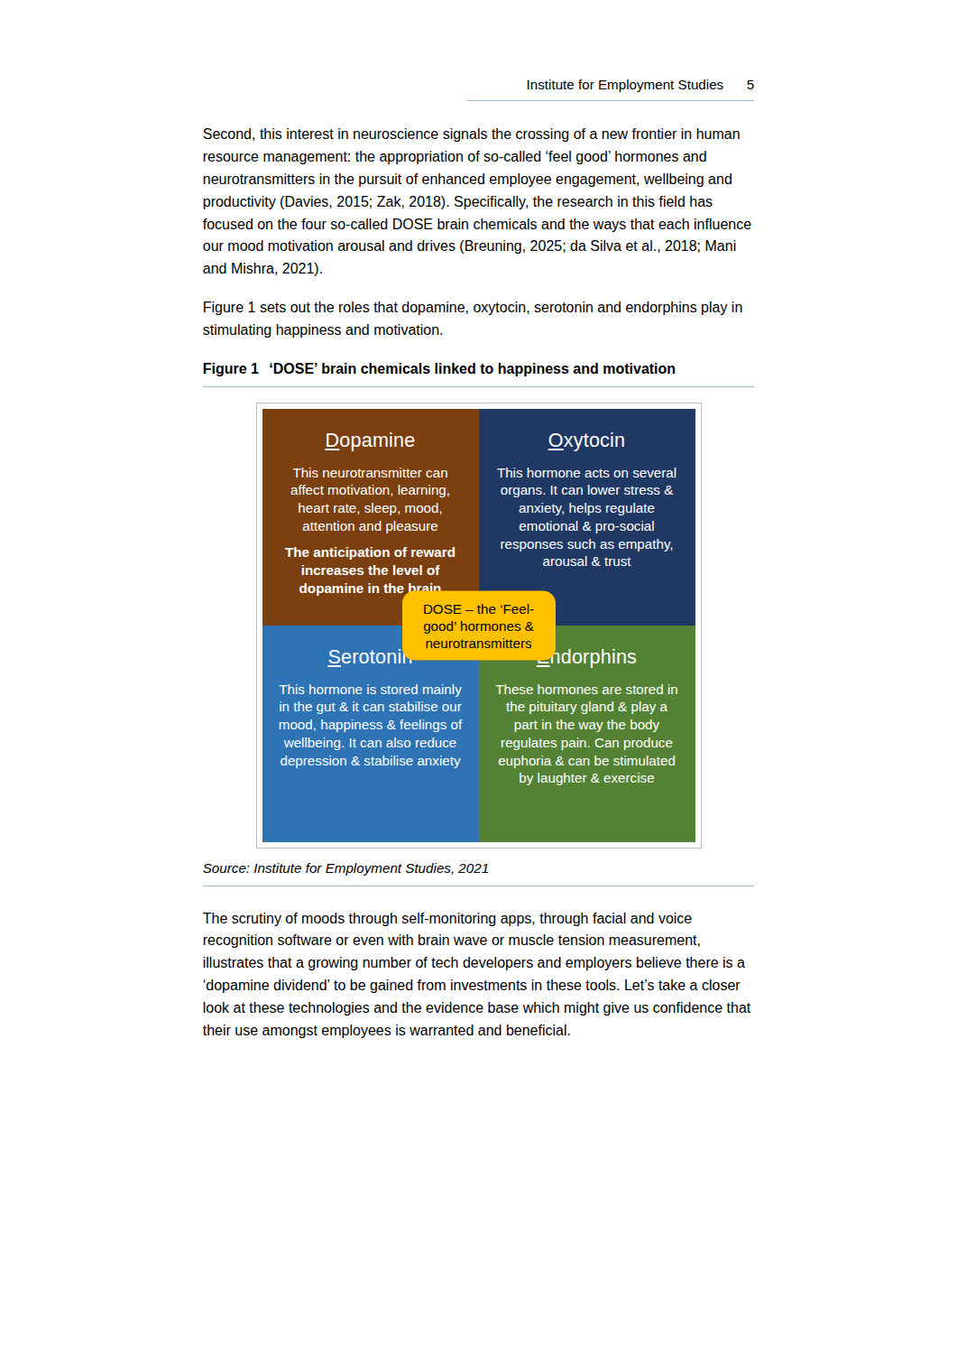Institute for Employment Studies 5
Second, this interest in neuroscience signals the crossing of a new frontier in human resource management: the appropriation of so-called ‘feel good’ hormones and neurotransmitters in the pursuit of enhanced employee engagement, wellbeing and productivity (Davies, 2015; Zak, 2018). Specifically, the research in this field has focused on the four so-called DOSE brain chemicals and the ways that each influence our mood motivation arousal and drives (Breuning, 2025; da Silva et al., 2018; Mani and Mishra, 2021).
Figure 1 sets out the roles that dopamine, oxytocin, serotonin and endorphins play in stimulating happiness and motivation.
Figure 1‘DOSE’ brain chemicals linked to happiness and motivation
Dopamine
This neurotransmitter can affect motivation, learning, heart rate, sleep, mood, attention and pleasure
The anticipation of reward increases the level of dopamine in the brain
Oxytocin
This hormone acts on several organs. It can lower stress & anxiety, helps regulate emotional & pro-social responses such as empathy, arousal & trust
Serotonin
This hormone is stored mainly in the gut & it can stabilise our mood, happiness & feelings of wellbeing. It can also reduce depression & stabilise anxiety
Endorphins
These hormones are stored in the pituitary gland & play a part in the way the body regulates pain. Can produce euphoria & can be stimulated by laughter & exercise
DOSE – the ‘Feel-good’ hormones & neurotransmitters
Source: Institute for Employment Studies, 2021
The scrutiny of moods through self-monitoring apps, through facial and voice recognition software or even with brain wave or muscle tension measurement, illustrates that a growing number of tech developers and employers believe there is a ‘dopamine dividend’ to be gained from investments in these tools. Let’s take a closer look at these technologies and the evidence base which might give us confidence that their use amongst employees is warranted and beneficial.